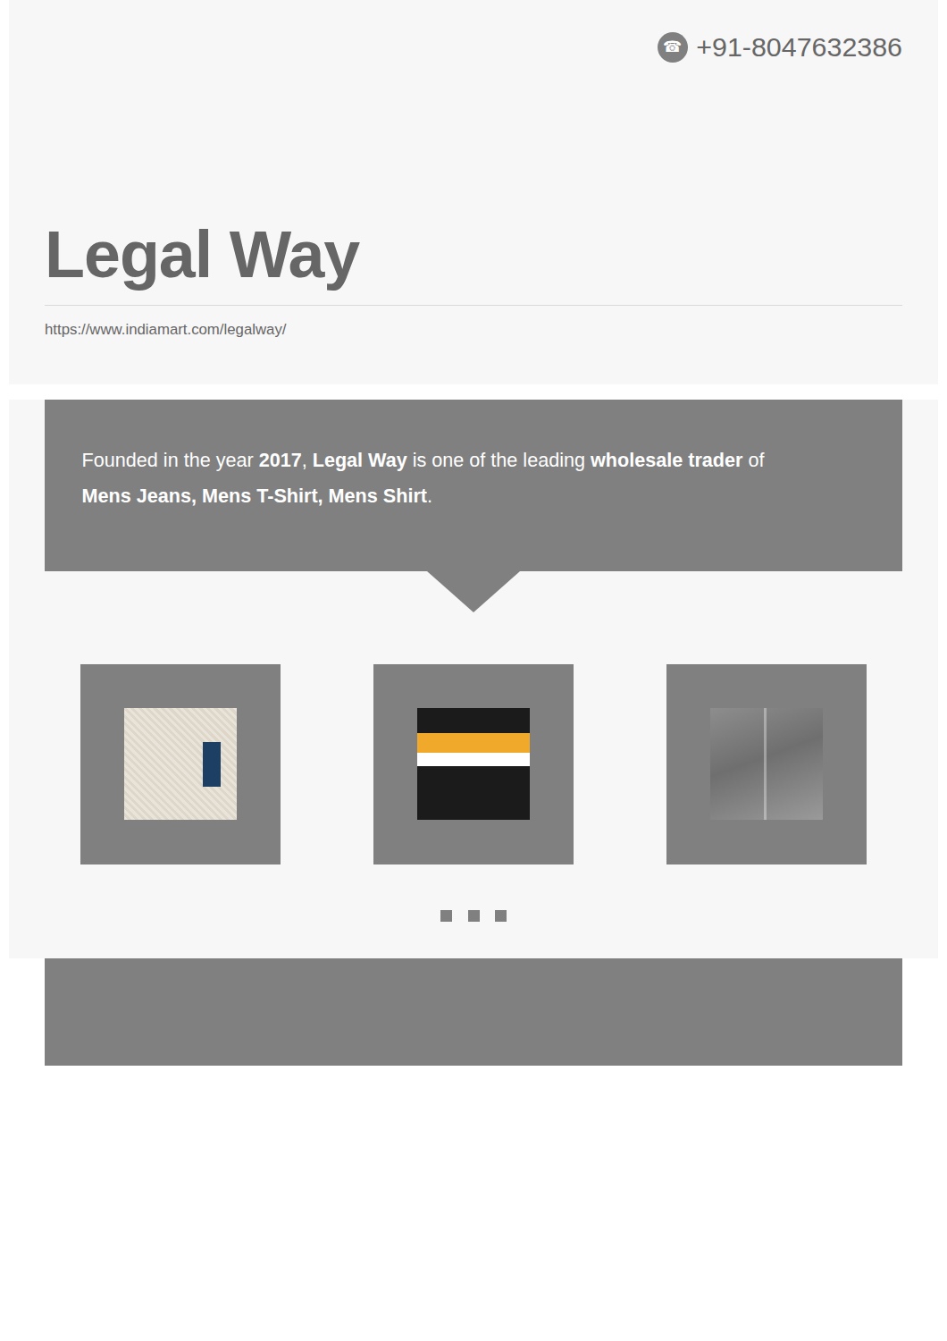☎ +91-8047632386
Legal Way
https://www.indiamart.com/legalway/
Founded in the year 2017, Legal Way is one of the leading wholesale trader of Mens Jeans, Mens T-Shirt, Mens Shirt.